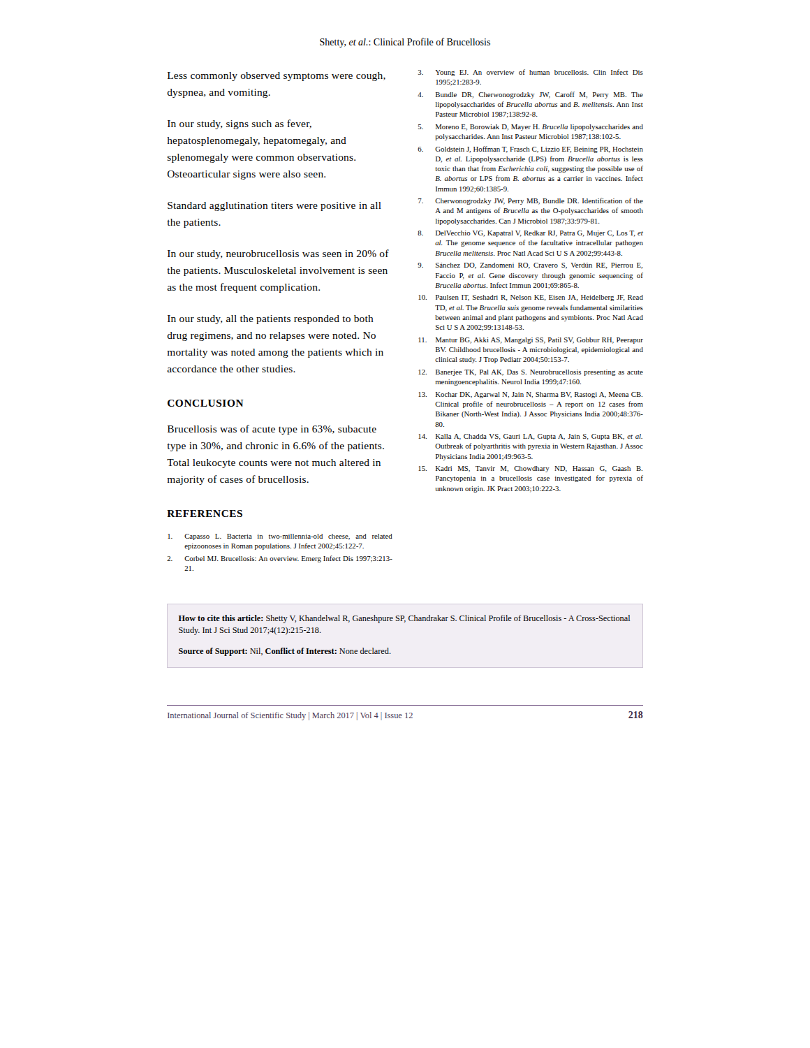Shetty, et al.: Clinical Profile of Brucellosis
Less commonly observed symptoms were cough, dyspnea, and vomiting.
In our study, signs such as fever, hepatosplenomegaly, hepatomegaly, and splenomegaly were common observations. Osteoarticular signs were also seen.
Standard agglutination titers were positive in all the patients.
In our study, neurobrucellosis was seen in 20% of the patients. Musculoskeletal involvement is seen as the most frequent complication.
In our study, all the patients responded to both drug regimens, and no relapses were noted. No mortality was noted among the patients which in accordance the other studies.
Conclusion
Brucellosis was of acute type in 63%, subacute type in 30%, and chronic in 6.6% of the patients. Total leukocyte counts were not much altered in majority of cases of brucellosis.
References
Capasso L. Bacteria in two-millennia-old cheese, and related epizoonoses in Roman populations. J Infect 2002;45:122-7.
Corbel MJ. Brucellosis: An overview. Emerg Infect Dis 1997;3:213-21.
Young EJ. An overview of human brucellosis. Clin Infect Dis 1995;21:283-9.
Bundle DR, Cherwonogrodzky JW, Caroff M, Perry MB. The lipopolysaccharides of Brucella abortus and B. melitensis. Ann Inst Pasteur Microbiol 1987;138:92-8.
Moreno E, Borowiak D, Mayer H. Brucella lipopolysaccharides and polysaccharides. Ann Inst Pasteur Microbiol 1987;138:102-5.
Goldstein J, Hoffman T, Frasch C, Lizzio EF, Beining PR, Hochstein D, et al. Lipopolysaccharide (LPS) from Brucella abortus is less toxic than that from Escherichia coli, suggesting the possible use of B. abortus or LPS from B. abortus as a carrier in vaccines. Infect Immun 1992;60:1385-9.
Cherwonogrodzky JW, Perry MB, Bundle DR. Identification of the A and M antigens of Brucella as the O-polysaccharides of smooth lipopolysaccharides. Can J Microbiol 1987;33:979-81.
DelVecchio VG, Kapatral V, Redkar RJ, Patra G, Mujer C, Los T, et al. The genome sequence of the facultative intracellular pathogen Brucella melitensis. Proc Natl Acad Sci U S A 2002;99:443-8.
Sánchez DO, Zandomeni RO, Cravero S, Verdún RE, Pierrou E, Faccio P, et al. Gene discovery through genomic sequencing of Brucella abortus. Infect Immun 2001;69:865-8.
Paulsen IT, Seshadri R, Nelson KE, Eisen JA, Heidelberg JF, Read TD, et al. The Brucella suis genome reveals fundamental similarities between animal and plant pathogens and symbionts. Proc Natl Acad Sci U S A 2002;99:13148-53.
Mantur BG, Akki AS, Mangalgi SS, Patil SV, Gobbur RH, Peerapur BV. Childhood brucellosis - A microbiological, epidemiological and clinical study. J Trop Pediatr 2004;50:153-7.
Banerjee TK, Pal AK, Das S. Neurobrucellosis presenting as acute meningoencephalitis. Neurol India 1999;47:160.
Kochar DK, Agarwal N, Jain N, Sharma BV, Rastogi A, Meena CB. Clinical profile of neurobrucellosis – A report on 12 cases from Bikaner (North-West India). J Assoc Physicians India 2000;48:376-80.
Kalla A, Chadda VS, Gauri LA, Gupta A, Jain S, Gupta BK, et al. Outbreak of polyarthritis with pyrexia in Western Rajasthan. J Assoc Physicians India 2001;49:963-5.
Kadri MS, Tanvir M, Chowdhary ND, Hassan G, Gaash B. Pancytopenia in a brucellosis case investigated for pyrexia of unknown origin. JK Pract 2003;10:222-3.
How to cite this article: Shetty V, Khandelwal R, Ganeshpure SP, Chandrakar S. Clinical Profile of Brucellosis - A Cross-Sectional Study. Int J Sci Stud 2017;4(12):215-218.
Source of Support: Nil, Conflict of Interest: None declared.
International Journal of Scientific Study | March 2017 | Vol 4 | Issue 12
218